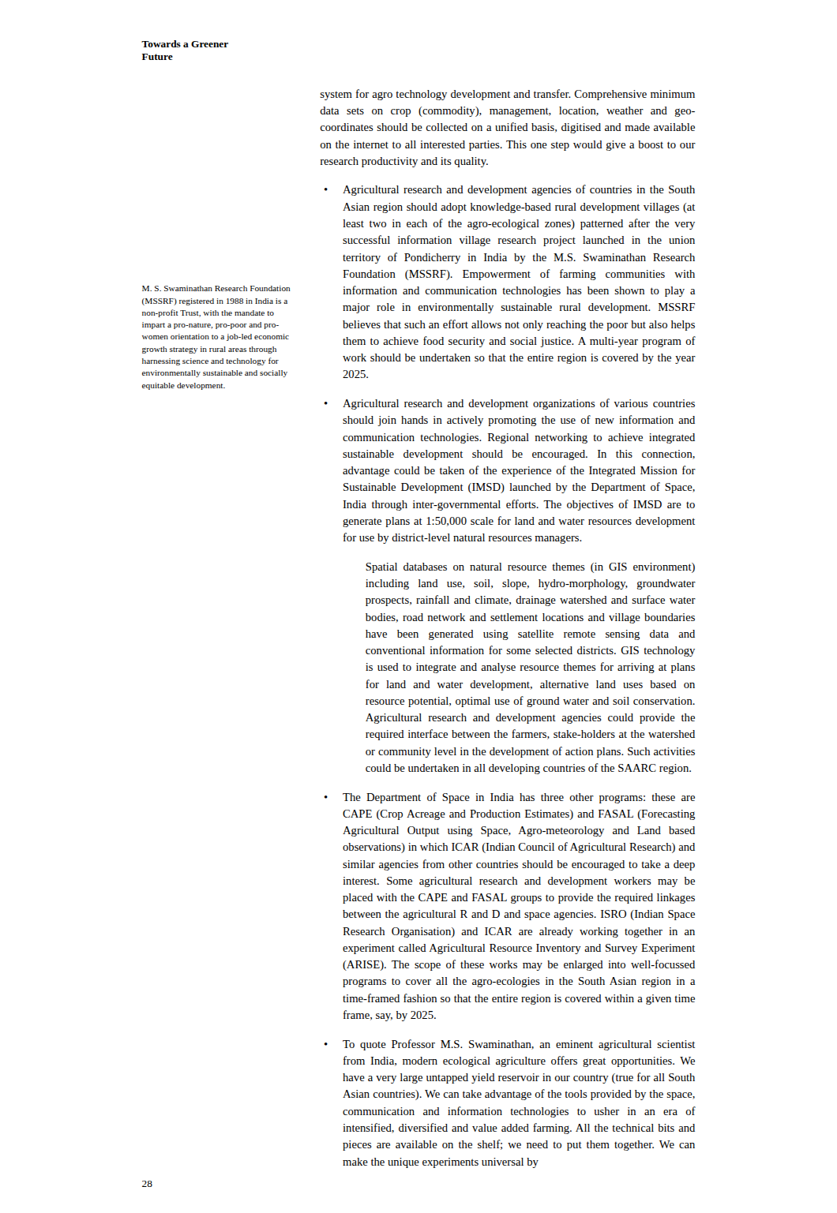Towards a Greener
Future
M. S. Swaminathan Research Foundation (MSSRF) registered in 1988 in India is a non-profit Trust, with the mandate to impart a pro-nature, pro-poor and pro-women orientation to a job-led economic growth strategy in rural areas through harnessing science and technology for environmentally sustainable and socially equitable development.
system for agro technology development and transfer. Comprehensive minimum data sets on crop (commodity), management, location, weather and geo-coordinates should be collected on a unified basis, digitised and made available on the internet to all interested parties. This one step would give a boost to our research productivity and its quality.
Agricultural research and development agencies of countries in the South Asian region should adopt knowledge-based rural development villages (at least two in each of the agro-ecological zones) patterned after the very successful information village research project launched in the union territory of Pondicherry in India by the M.S. Swaminathan Research Foundation (MSSRF). Empowerment of farming communities with information and communication technologies has been shown to play a major role in environmentally sustainable rural development. MSSRF believes that such an effort allows not only reaching the poor but also helps them to achieve food security and social justice. A multi-year program of work should be undertaken so that the entire region is covered by the year 2025.
Agricultural research and development organizations of various countries should join hands in actively promoting the use of new information and communication technologies. Regional networking to achieve integrated sustainable development should be encouraged. In this connection, advantage could be taken of the experience of the Integrated Mission for Sustainable Development (IMSD) launched by the Department of Space, India through inter-governmental efforts. The objectives of IMSD are to generate plans at 1:50,000 scale for land and water resources development for use by district-level natural resources managers.
Spatial databases on natural resource themes (in GIS environment) including land use, soil, slope, hydro-morphology, groundwater prospects, rainfall and climate, drainage watershed and surface water bodies, road network and settlement locations and village boundaries have been generated using satellite remote sensing data and conventional information for some selected districts. GIS technology is used to integrate and analyse resource themes for arriving at plans for land and water development, alternative land uses based on resource potential, optimal use of ground water and soil conservation. Agricultural research and development agencies could provide the required interface between the farmers, stake-holders at the watershed or community level in the development of action plans. Such activities could be undertaken in all developing countries of the SAARC region.
The Department of Space in India has three other programs: these are CAPE (Crop Acreage and Production Estimates) and FASAL (Forecasting Agricultural Output using Space, Agro-meteorology and Land based observations) in which ICAR (Indian Council of Agricultural Research) and similar agencies from other countries should be encouraged to take a deep interest. Some agricultural research and development workers may be placed with the CAPE and FASAL groups to provide the required linkages between the agricultural R and D and space agencies. ISRO (Indian Space Research Organisation) and ICAR are already working together in an experiment called Agricultural Resource Inventory and Survey Experiment (ARISE). The scope of these works may be enlarged into well-focussed programs to cover all the agro-ecologies in the South Asian region in a time-framed fashion so that the entire region is covered within a given time frame, say, by 2025.
To quote Professor M.S. Swaminathan, an eminent agricultural scientist from India, modern ecological agriculture offers great opportunities. We have a very large untapped yield reservoir in our country (true for all South Asian countries). We can take advantage of the tools provided by the space, communication and information technologies to usher in an era of intensified, diversified and value added farming. All the technical bits and pieces are available on the shelf; we need to put them together. We can make the unique experiments universal by
28